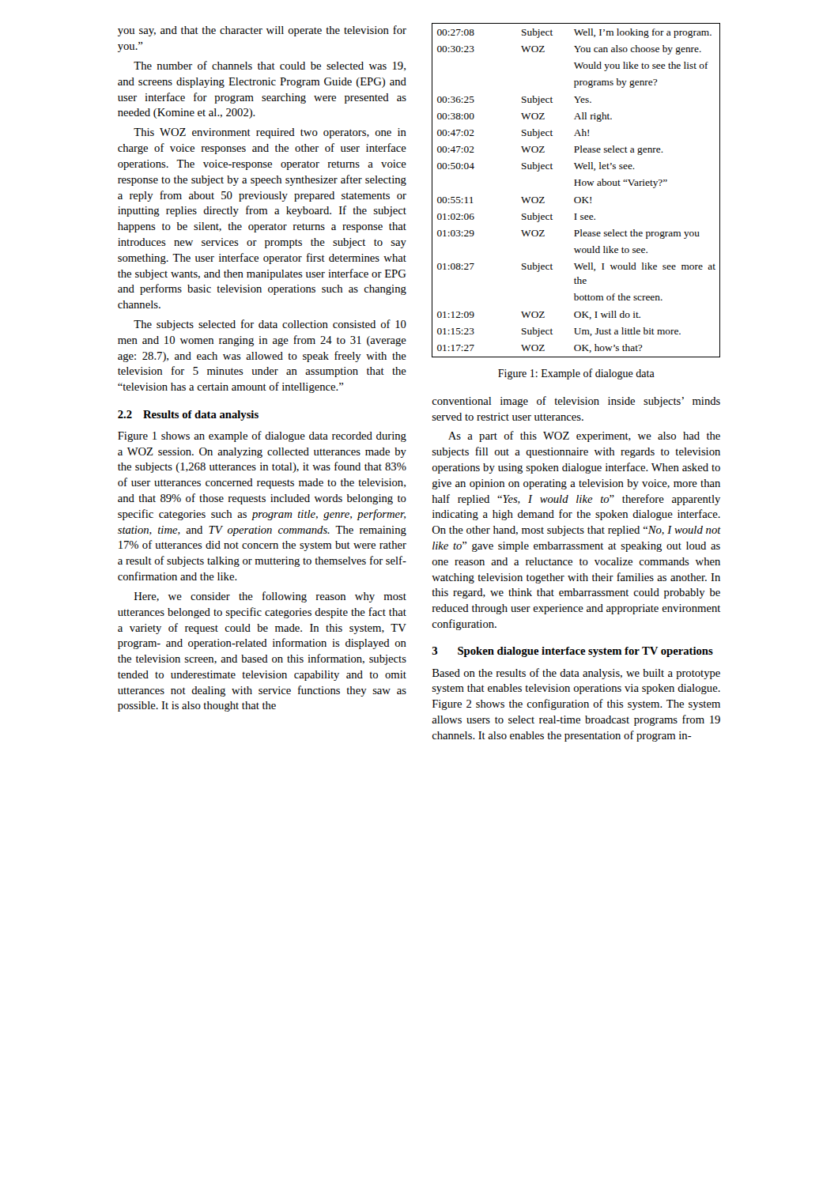you say, and that the character will operate the television for you.”
The number of channels that could be selected was 19, and screens displaying Electronic Program Guide (EPG) and user interface for program searching were presented as needed (Komine et al., 2002).
This WOZ environment required two operators, one in charge of voice responses and the other of user interface operations. The voice-response operator returns a voice response to the subject by a speech synthesizer after selecting a reply from about 50 previously prepared statements or inputting replies directly from a keyboard. If the subject happens to be silent, the operator returns a response that introduces new services or prompts the subject to say something. The user interface operator first determines what the subject wants, and then manipulates user interface or EPG and performs basic television operations such as changing channels.
The subjects selected for data collection consisted of 10 men and 10 women ranging in age from 24 to 31 (average age: 28.7), and each was allowed to speak freely with the television for 5 minutes under an assumption that the “television has a certain amount of intelligence.”
2.2 Results of data analysis
Figure 1 shows an example of dialogue data recorded during a WOZ session. On analyzing collected utterances made by the subjects (1,268 utterances in total), it was found that 83% of user utterances concerned requests made to the television, and that 89% of those requests included words belonging to specific categories such as program title, genre, performer, station, time, and TV operation commands. The remaining 17% of utterances did not concern the system but were rather a result of subjects talking or muttering to themselves for self-confirmation and the like.
Here, we consider the following reason why most utterances belonged to specific categories despite the fact that a variety of request could be made. In this system, TV program- and operation-related information is displayed on the television screen, and based on this information, subjects tended to underestimate television capability and to omit utterances not dealing with service functions they saw as possible. It is also thought that the
| 00:27:08 | Subject | Well, I’m looking for a program. |
| 00:30:23 | WOZ | You can also choose by genre. |
| | | Would you like to see the list of |
| | | programs by genre? |
| 00:36:25 | Subject | Yes. |
| 00:38:00 | WOZ | All right. |
| 00:47:02 | Subject | Ah! |
| 00:47:02 | WOZ | Please select a genre. |
| 00:50:04 | Subject | Well, let’s see. |
| | | How about “Variety?” |
| 00:55:11 | WOZ | OK! |
| 01:02:06 | Subject | I see. |
| 01:03:29 | WOZ | Please select the program you |
| | | would like to see. |
| 01:08:27 | Subject | Well, I would like see more at the |
| | | bottom of the screen. |
| 01:12:09 | WOZ | OK, I will do it. |
| 01:15:23 | Subject | Um, Just a little bit more. |
| 01:17:27 | WOZ | OK, how’s that? |
Figure 1: Example of dialogue data
conventional image of television inside subjects’ minds served to restrict user utterances.
As a part of this WOZ experiment, we also had the subjects fill out a questionnaire with regards to television operations by using spoken dialogue interface. When asked to give an opinion on operating a television by voice, more than half replied “Yes, I would like to” therefore apparently indicating a high demand for the spoken dialogue interface. On the other hand, most subjects that replied “No, I would not like to” gave simple embarrassment at speaking out loud as one reason and a reluctance to vocalize commands when watching television together with their families as another. In this regard, we think that embarrassment could probably be reduced through user experience and appropriate environment configuration.
3 Spoken dialogue interface system for TV operations
Based on the results of the data analysis, we built a prototype system that enables television operations via spoken dialogue. Figure 2 shows the configuration of this system. The system allows users to select real-time broadcast programs from 19 channels. It also enables the presentation of program in-